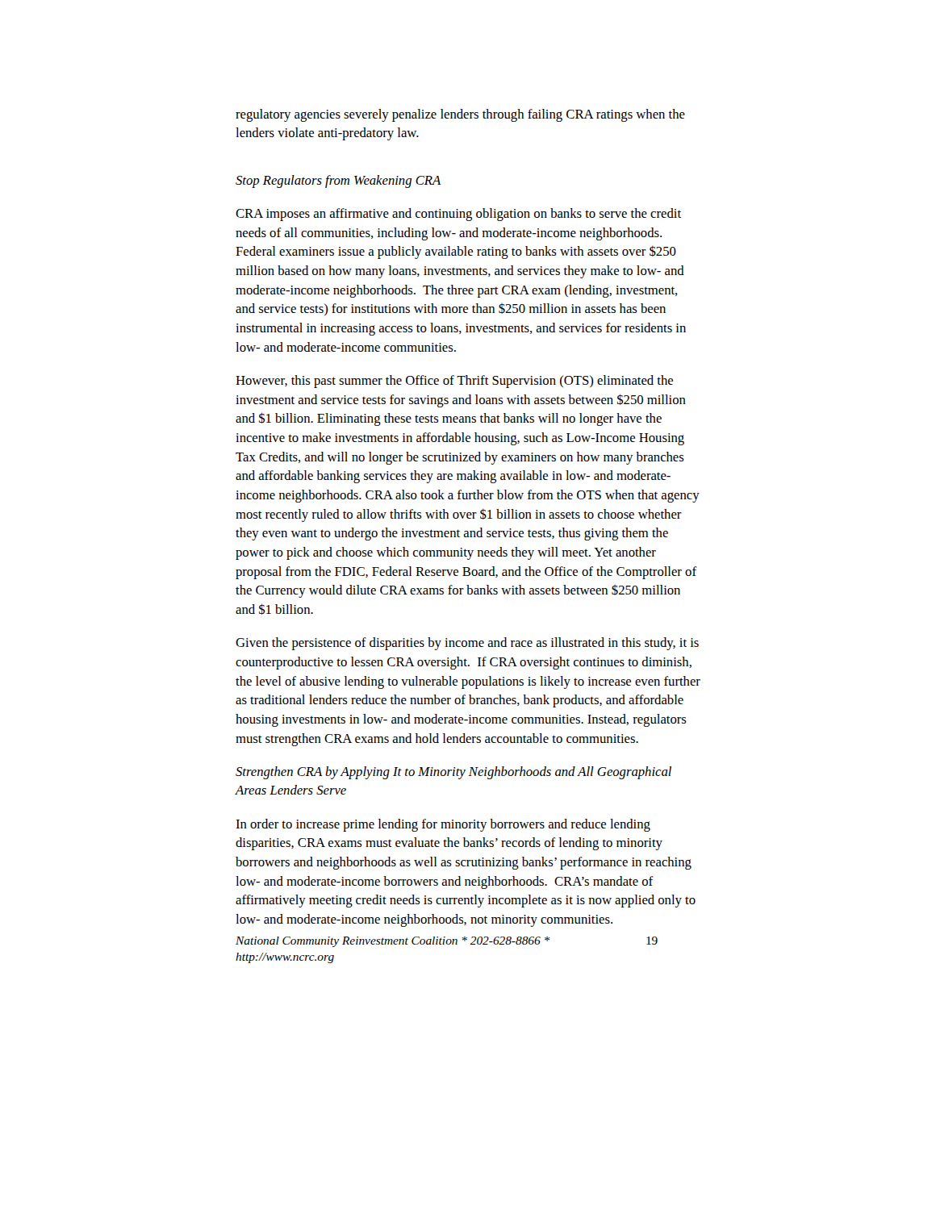regulatory agencies severely penalize lenders through failing CRA ratings when the lenders violate anti-predatory law.
Stop Regulators from Weakening CRA
CRA imposes an affirmative and continuing obligation on banks to serve the credit needs of all communities, including low- and moderate-income neighborhoods. Federal examiners issue a publicly available rating to banks with assets over $250 million based on how many loans, investments, and services they make to low- and moderate-income neighborhoods. The three part CRA exam (lending, investment, and service tests) for institutions with more than $250 million in assets has been instrumental in increasing access to loans, investments, and services for residents in low- and moderate-income communities.
However, this past summer the Office of Thrift Supervision (OTS) eliminated the investment and service tests for savings and loans with assets between $250 million and $1 billion. Eliminating these tests means that banks will no longer have the incentive to make investments in affordable housing, such as Low-Income Housing Tax Credits, and will no longer be scrutinized by examiners on how many branches and affordable banking services they are making available in low- and moderate-income neighborhoods. CRA also took a further blow from the OTS when that agency most recently ruled to allow thrifts with over $1 billion in assets to choose whether they even want to undergo the investment and service tests, thus giving them the power to pick and choose which community needs they will meet. Yet another proposal from the FDIC, Federal Reserve Board, and the Office of the Comptroller of the Currency would dilute CRA exams for banks with assets between $250 million and $1 billion.
Given the persistence of disparities by income and race as illustrated in this study, it is counterproductive to lessen CRA oversight. If CRA oversight continues to diminish, the level of abusive lending to vulnerable populations is likely to increase even further as traditional lenders reduce the number of branches, bank products, and affordable housing investments in low- and moderate-income communities. Instead, regulators must strengthen CRA exams and hold lenders accountable to communities.
Strengthen CRA by Applying It to Minority Neighborhoods and All Geographical Areas Lenders Serve
In order to increase prime lending for minority borrowers and reduce lending disparities, CRA exams must evaluate the banks’ records of lending to minority borrowers and neighborhoods as well as scrutinizing banks’ performance in reaching low- and moderate-income borrowers and neighborhoods. CRA’s mandate of affirmatively meeting credit needs is currently incomplete as it is now applied only to low- and moderate-income neighborhoods, not minority communities.
19 National Community Reinvestment Coalition * 202-628-8866 * http://www.ncrc.org